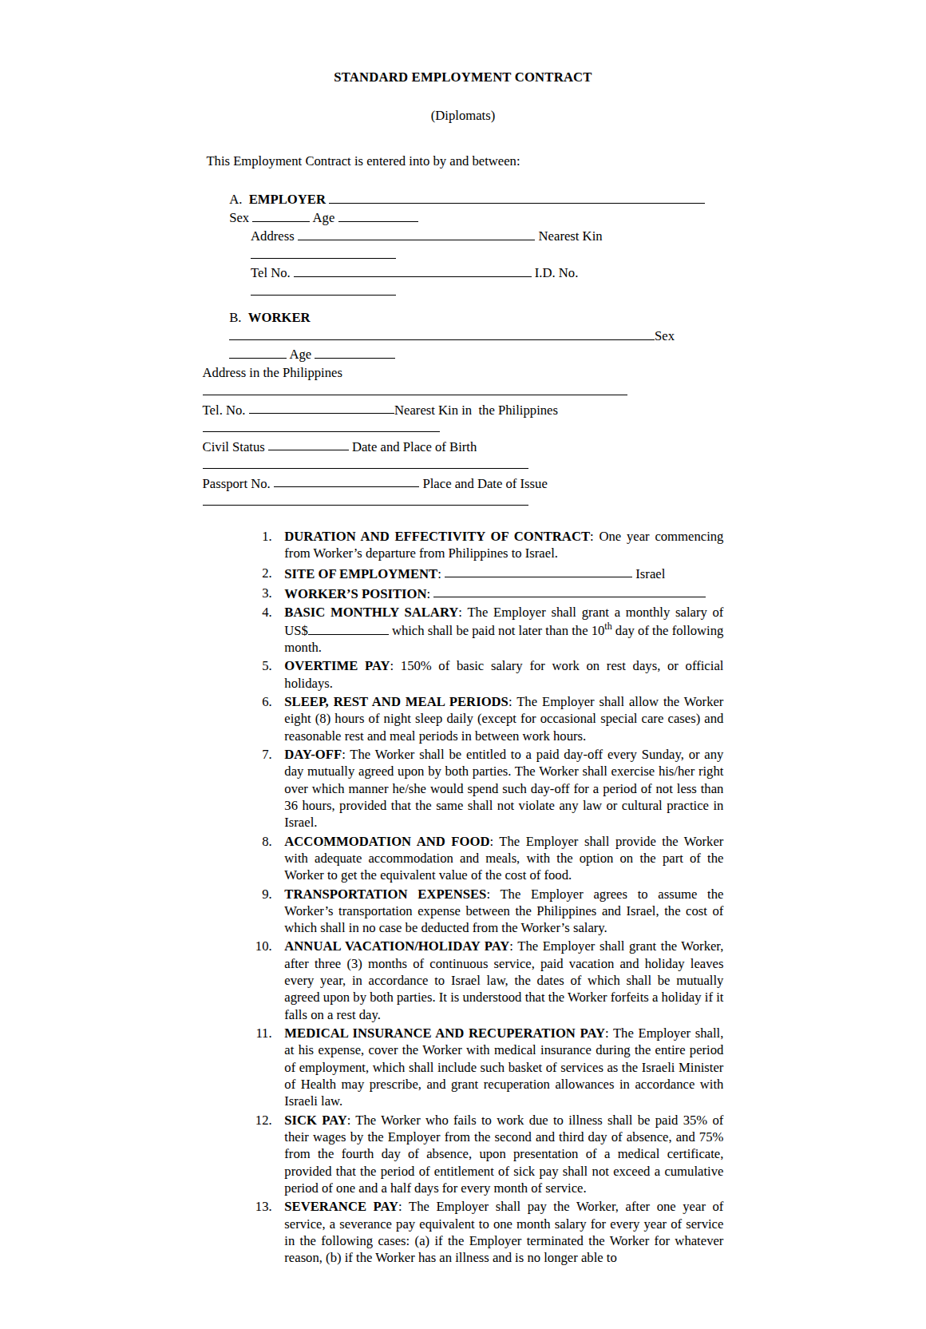STANDARD EMPLOYMENT CONTRACT
(Diplomats)
This Employment Contract is entered into by and between:
A. EMPLOYER Sex Age
Address Nearest Kin
Tel No. I.D. No.
B. WORKER Sex Age
Address in the Philippines
Tel. No. Nearest Kin in the Philippines
Civil Status Date and Place of Birth
Passport No. Place and Date of Issue
DURATION AND EFFECTIVITY OF CONTRACT: One year commencing from Worker’s departure from Philippines to Israel.
SITE OF EMPLOYMENT: Israel
WORKER’S POSITION:
BASIC MONTHLY SALARY: The Employer shall grant a monthly salary of US$ which shall be paid not later than the 10th day of the following month.
OVERTIME PAY: 150% of basic salary for work on rest days, or official holidays.
SLEEP, REST AND MEAL PERIODS: The Employer shall allow the Worker eight (8) hours of night sleep daily (except for occasional special care cases) and reasonable rest and meal periods in between work hours.
DAY-OFF: The Worker shall be entitled to a paid day-off every Sunday, or any day mutually agreed upon by both parties. The Worker shall exercise his/her right over which manner he/she would spend such day-off for a period of not less than 36 hours, provided that the same shall not violate any law or cultural practice in Israel.
ACCOMMODATION AND FOOD: The Employer shall provide the Worker with adequate accommodation and meals, with the option on the part of the Worker to get the equivalent value of the cost of food.
TRANSPORTATION EXPENSES: The Employer agrees to assume the Worker’s transportation expense between the Philippines and Israel, the cost of which shall in no case be deducted from the Worker’s salary.
ANNUAL VACATION/HOLIDAY PAY: The Employer shall grant the Worker, after three (3) months of continuous service, paid vacation and holiday leaves every year, in accordance to Israel law, the dates of which shall be mutually agreed upon by both parties. It is understood that the Worker forfeits a holiday if it falls on a rest day.
MEDICAL INSURANCE AND RECUPERATION PAY: The Employer shall, at his expense, cover the Worker with medical insurance during the entire period of employment, which shall include such basket of services as the Israeli Minister of Health may prescribe, and grant recuperation allowances in accordance with Israeli law.
SICK PAY: The Worker who fails to work due to illness shall be paid 35% of their wages by the Employer from the second and third day of absence, and 75% from the fourth day of absence, upon presentation of a medical certificate, provided that the period of entitlement of sick pay shall not exceed a cumulative period of one and a half days for every month of service.
SEVERANCE PAY: The Employer shall pay the Worker, after one year of service, a severance pay equivalent to one month salary for every year of service in the following cases: (a) if the Employer terminated the Worker for whatever reason, (b) if the Worker has an illness and is no longer able to